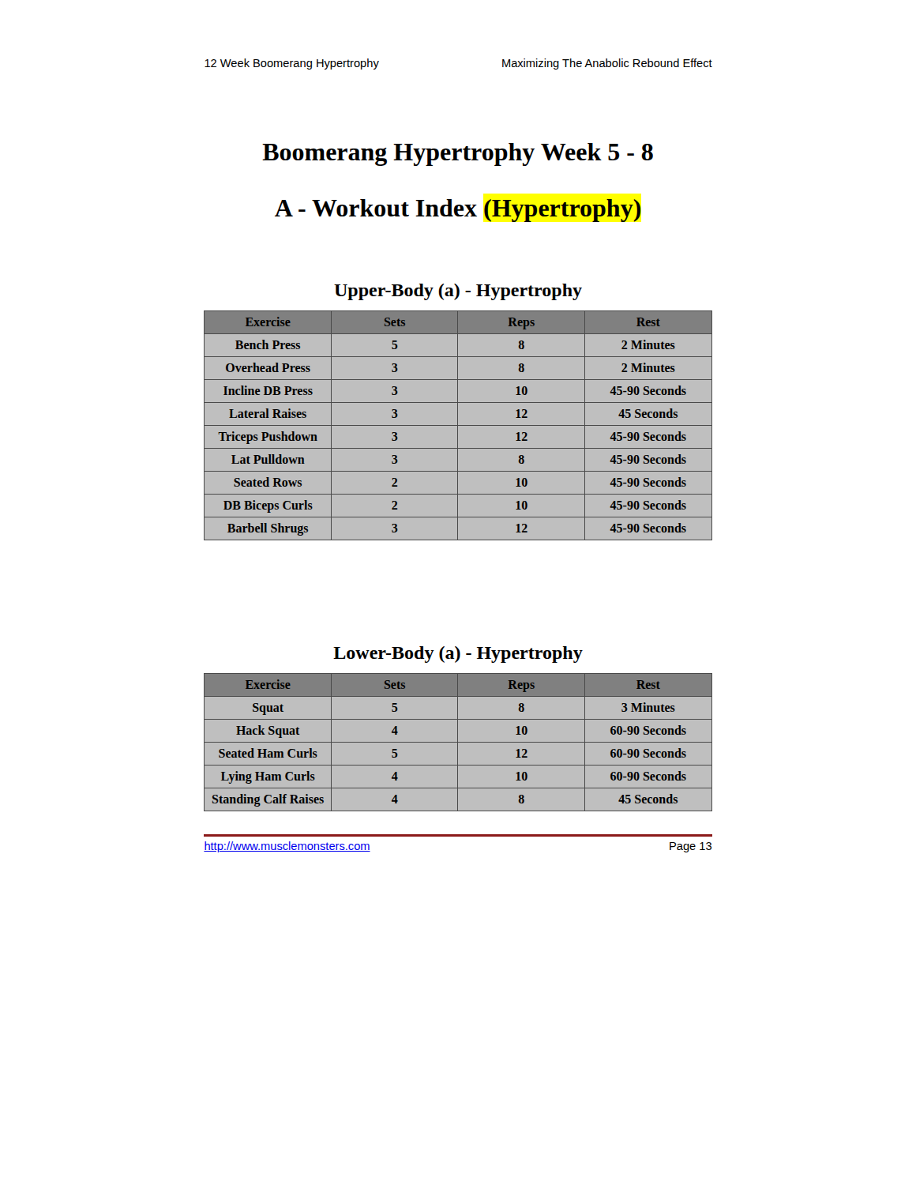12 Week Boomerang Hypertrophy Maximizing The Anabolic Rebound Effect
Boomerang Hypertrophy Week 5 - 8
A - Workout Index (Hypertrophy)
Upper-Body (a) - Hypertrophy
| Exercise | Sets | Reps | Rest |
| --- | --- | --- | --- |
| Bench Press | 5 | 8 | 2 Minutes |
| Overhead Press | 3 | 8 | 2 Minutes |
| Incline DB Press | 3 | 10 | 45-90 Seconds |
| Lateral Raises | 3 | 12 | 45 Seconds |
| Triceps Pushdown | 3 | 12 | 45-90 Seconds |
| Lat Pulldown | 3 | 8 | 45-90 Seconds |
| Seated Rows | 2 | 10 | 45-90 Seconds |
| DB Biceps Curls | 2 | 10 | 45-90 Seconds |
| Barbell Shrugs | 3 | 12 | 45-90 Seconds |
Lower-Body (a) - Hypertrophy
| Exercise | Sets | Reps | Rest |
| --- | --- | --- | --- |
| Squat | 5 | 8 | 3 Minutes |
| Hack Squat | 4 | 10 | 60-90 Seconds |
| Seated Ham Curls | 5 | 12 | 60-90 Seconds |
| Lying Ham Curls | 4 | 10 | 60-90 Seconds |
| Standing Calf Raises | 4 | 8 | 45 Seconds |
http://www.musclemonsters.com Page 13